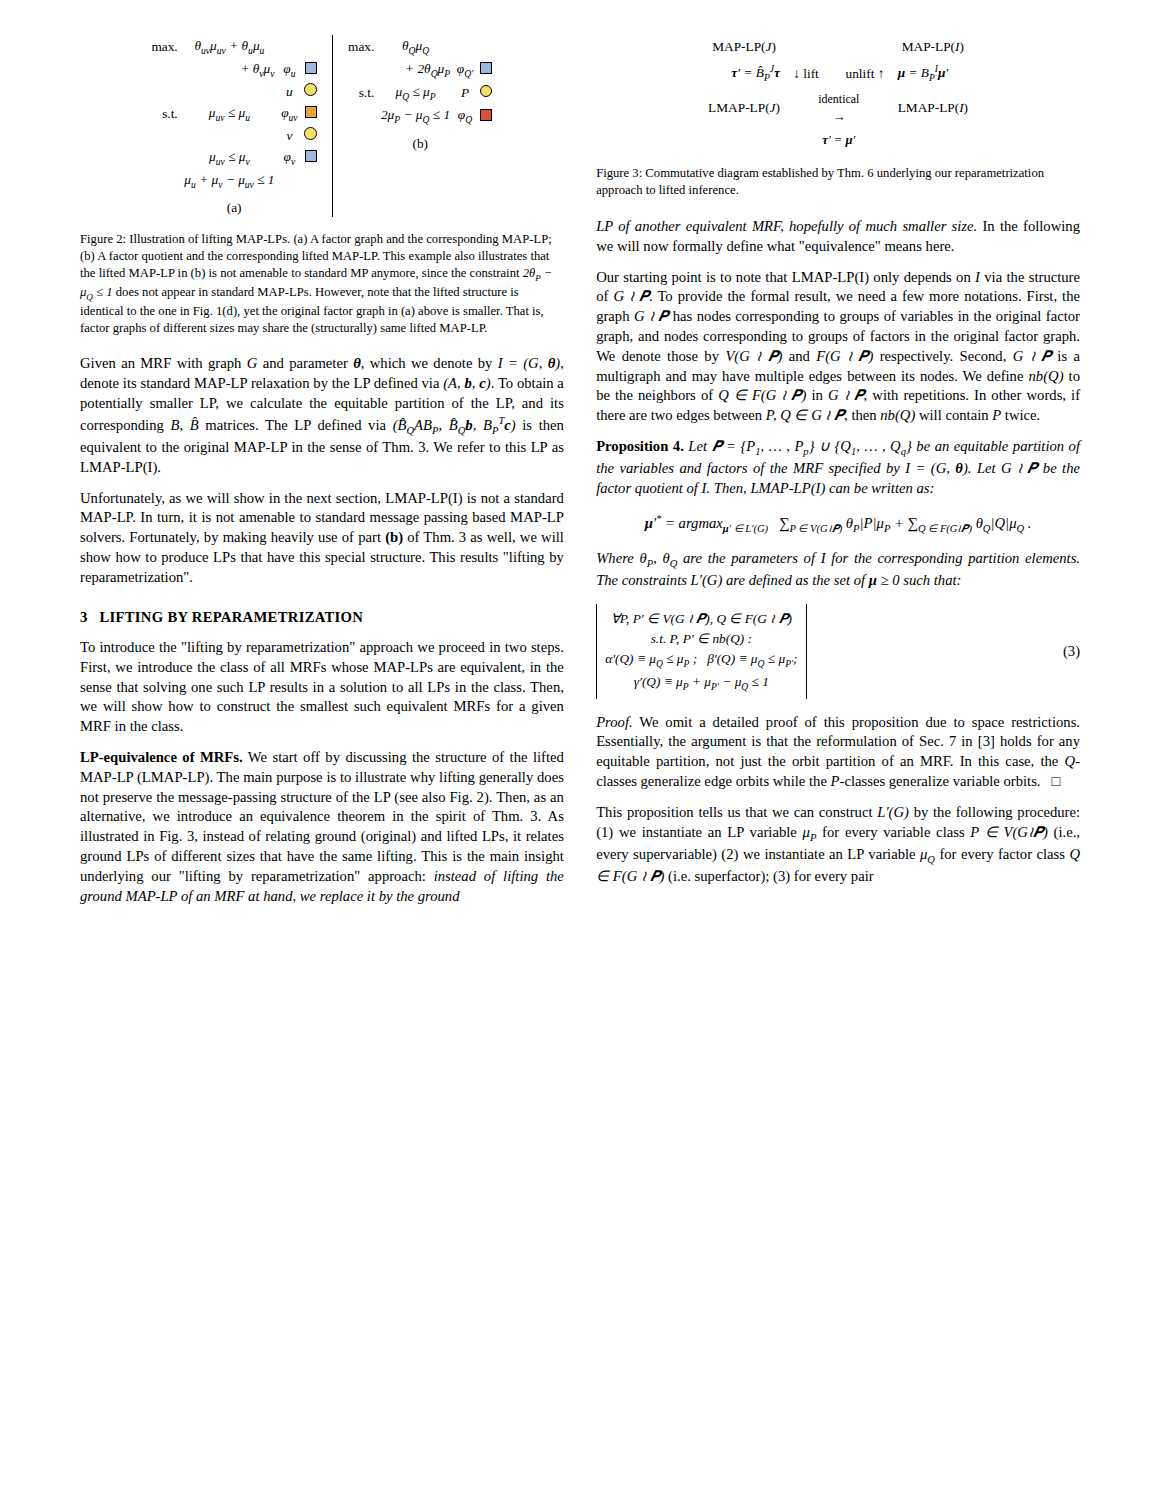| max. | θ uv μ uv + θ u μ u | | |
| | + θ v μ v | φ u | |
| | | u | |
| s.t. | μ uv ≤ μ u | φ uv | |
| | | v | |
| | μ uv ≤ μ v | φ v | |
| | μ u + μ v − μ uv ≤ 1 | | |
(a)
| max. | θ Q μ Q | | |
| | + 2θ Q μ P | φ Q′ | |
| s.t. | μ Q ≤ μ P | P | |
| | 2μ P − μ Q ≤ 1 | φ Q | |
(b)
Figure 2: Illustration of lifting MAP-LPs. (a) A factor graph and the corresponding MAP-LP; (b) A factor quotient and the corresponding lifted MAP-LP. This example also illustrates that the lifted MAP-LP in (b) is not amenable to standard MP anymore, since the constraint 2θP − μQ ≤ 1 does not appear in standard MAP-LPs. However, note that the lifted structure is identical to the one in Fig. 1(d), yet the original factor graph in (a) above is smaller. That is, factor graphs of different sizes may share the (structurally) same lifted MAP-LP.
Given an MRF with graph G and parameter θ, which we denote by I = (G, θ), denote its standard MAP-LP relaxation by the LP defined via (A, b, c). To obtain a potentially smaller LP, we calculate the equitable partition of the LP, and its corresponding B, B̂ matrices. The LP defined via (B̂QABP, B̂Qb, BPTc) is then equivalent to the original MAP-LP in the sense of Thm. 3. We refer to this LP as LMAP-LP(I).
Unfortunately, as we will show in the next section, LMAP-LP(I) is not a standard MAP-LP. In turn, it is not amenable to standard message passing based MAP-LP solvers. Fortunately, by making heavily use of part (b) of Thm. 3 as well, we will show how to produce LPs that have this special structure. This results "lifting by reparametrization".
3 LIFTING BY REPARAMETRIZATION
To introduce the "lifting by reparametrization" approach we proceed in two steps. First, we introduce the class of all MRFs whose MAP-LPs are equivalent, in the sense that solving one such LP results in a solution to all LPs in the class. Then, we will show how to construct the smallest such equivalent MRFs for a given MRF in the class.
LP-equivalence of MRFs. We start off by discussing the structure of the lifted MAP-LP (LMAP-LP). The main purpose is to illustrate why lifting generally does not preserve the message-passing structure of the LP (see also Fig. 2). Then, as an alternative, we introduce an equivalence theorem in the spirit of Thm. 3. As illustrated in Fig. 3, instead of relating ground (original) and lifted LPs, it relates ground LPs of different sizes that have the same lifting. This is the main insight underlying our "lifting by reparametrization" approach: instead of lifting the ground MAP-LP of an MRF at hand, we replace it by the ground
| MAP-LP( J ) | | MAP-LP( I ) |
| τ ′ = B̂ P J τ | ↓ lift unlift ↑ | μ = B P I μ ′ |
| LMAP-LP( J ) | identical → | LMAP-LP( I ) |
| | τ ′ = μ ′ | |
Figure 3: Commutative diagram established by Thm. 6 underlying our reparametrization approach to lifted inference.
LP of another equivalent MRF, hopefully of much smaller size. In the following we will now formally define what "equivalence" means here.
Our starting point is to note that LMAP-LP(I) only depends on I via the structure of G ≀ 𝑷. To provide the formal result, we need a few more notations. First, the graph G ≀ 𝑷 has nodes corresponding to groups of variables in the original factor graph, and nodes corresponding to groups of factors in the original factor graph. We denote those by V(G ≀ 𝑷) and F(G ≀ 𝑷) respectively. Second, G ≀ 𝑷 is a multigraph and may have multiple edges between its nodes. We define nb(Q) to be the neighbors of Q ∈ F(G ≀ 𝑷) in G ≀ 𝑷, with repetitions. In other words, if there are two edges between P, Q ∈ G ≀ 𝑷, then nb(Q) will contain P twice.
Proposition 4. Let 𝑷 = {P1, … , Pp} ∪ {Q1, … , Qq} be an equitable partition of the variables and factors of the MRF specified by I = (G, θ). Let G ≀ 𝑷 be the factor quotient of I. Then, LMAP-LP(I) can be written as:
μ′* = argmaxμ′ ∈ L′(G) ∑P ∈ V(G≀𝑷) θP|P|μP + ∑Q ∈ F(G≀𝑷) θQ|Q|μQ .
Where θP, θQ are the parameters of I for the corresponding partition elements. The constraints L′(G) are defined as the set of μ ≥ 0 such that:
∀P, P′ ∈ V(G ≀ 𝑷), Q ∈ F(G ≀ 𝑷)
s.t. P, P′ ∈ nb(Q) :
α′(Q) ≡ μQ ≤ μP ; β′(Q) ≡ μQ ≤ μP′;
γ′(Q) ≡ μP + μP′ − μQ ≤ 1
(3)
Proof. We omit a detailed proof of this proposition due to space restrictions. Essentially, the argument is that the reformulation of Sec. 7 in [3] holds for any equitable partition, not just the orbit partition of an MRF. In this case, the Q-classes generalize edge orbits while the P-classes generalize variable orbits. □
This proposition tells us that we can construct L′(G) by the following procedure: (1) we instantiate an LP variable μP for every variable class P ∈ V(G≀𝑷) (i.e., every supervariable) (2) we instantiate an LP variable μQ for every factor class Q ∈ F(G ≀ 𝑷) (i.e. superfactor); (3) for every pair